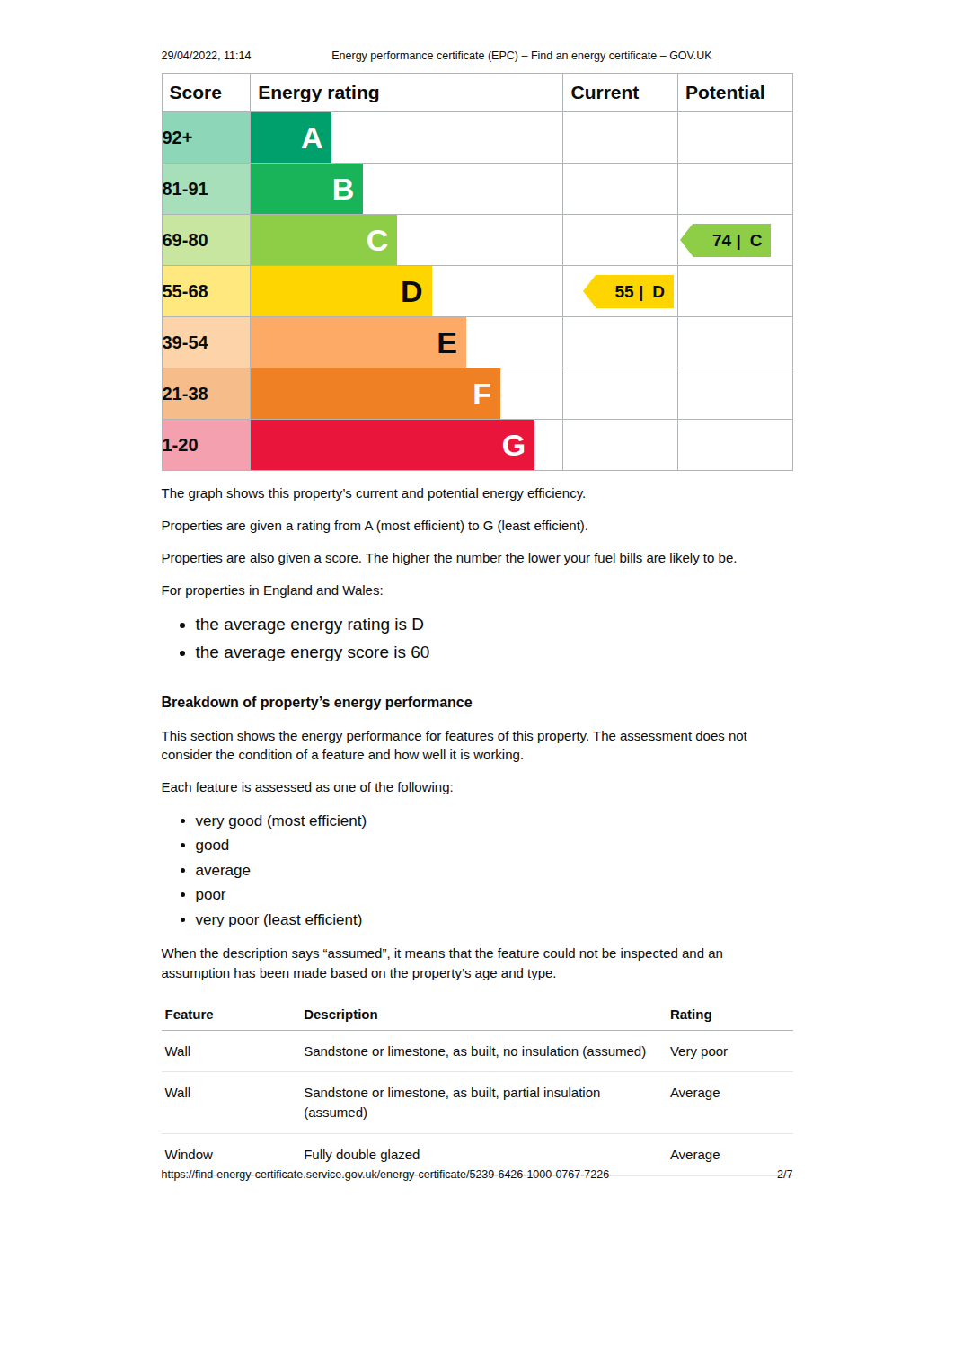29/04/2022, 11:14
Energy performance certificate (EPC) – Find an energy certificate – GOV.UK
| Score | Energy rating | Current | Potential |
| --- | --- | --- | --- |
| 92+ | A | | |
| 81-91 | B | | |
| 69-80 | C | | 74 / C |
| 55-68 | D | 55 / D | |
| 39-54 | E | | |
| 21-38 | F | | |
| 1-20 | G | | |
The graph shows this property’s current and potential energy efficiency.
Properties are given a rating from A (most efficient) to G (least efficient).
Properties are also given a score. The higher the number the lower your fuel bills are likely to be.
For properties in England and Wales:
the average energy rating is D
the average energy score is 60
Breakdown of property’s energy performance
This section shows the energy performance for features of this property. The assessment does not consider the condition of a feature and how well it is working.
Each feature is assessed as one of the following:
very good (most efficient)
good
average
poor
very poor (least efficient)
When the description says “assumed”, it means that the feature could not be inspected and an assumption has been made based on the property’s age and type.
| Feature | Description | Rating |
| --- | --- | --- |
| Wall | Sandstone or limestone, as built, no insulation (assumed) | Very poor |
| Wall | Sandstone or limestone, as built, partial insulation (assumed) | Average |
| Window | Fully double glazed | Average |
https://find-energy-certificate.service.gov.uk/energy-certificate/5239-6426-1000-0767-7226
2/7